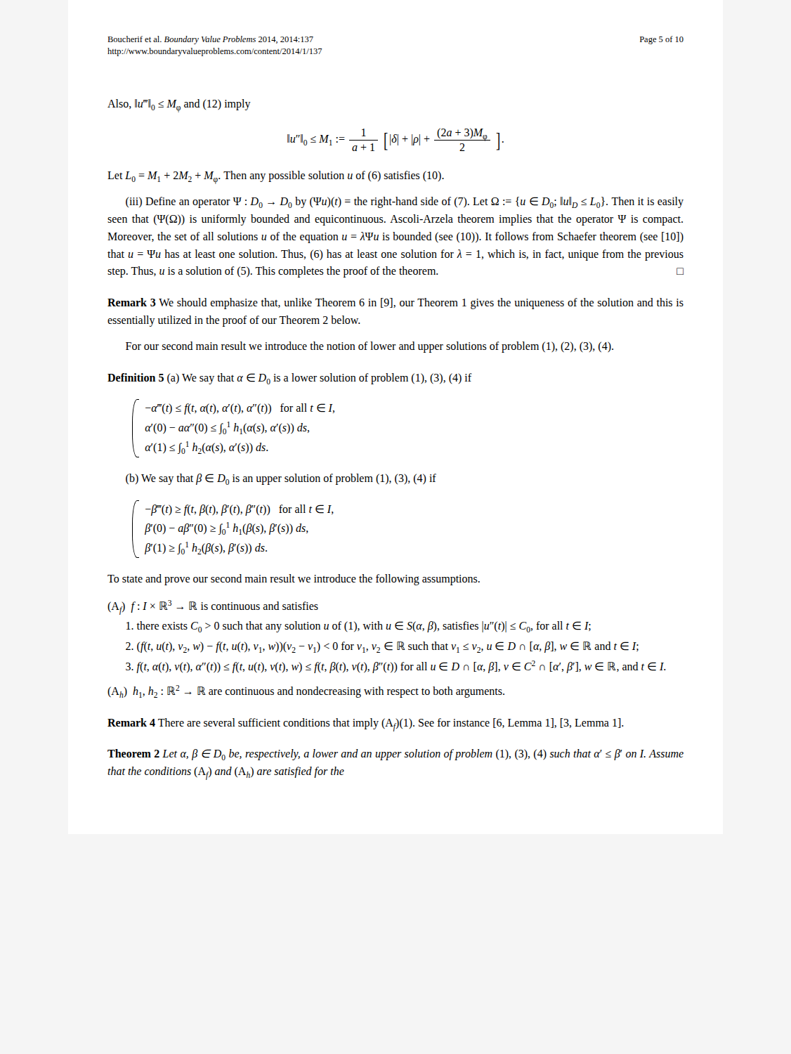Boucherif et al. Boundary Value Problems 2014, 2014:137
http://www.boundaryvalueproblems.com/content/2014/1/137
Page 5 of 10
Also, ‖u‴‖0 ≤ Mφ and (12) imply
‖u″‖0 ≤ M1 := 1 a + 1 [|δ| + |ρ| + (2a + 3)Mφ 2 ].
Let L0 = M1 + 2M2 + Mφ. Then any possible solution u of (6) satisfies (10).
(iii) Define an operator Ψ : D0 → D0 by (Ψu)(t) = the right-hand side of (7). Let Ω := {u ∈ D0; ‖u‖D ≤ L0}. Then it is easily seen that (Ψ(Ω)) is uniformly bounded and equicontinuous. Ascoli-Arzela theorem implies that the operator Ψ is compact. Moreover, the set of all solutions u of the equation u = λ Ψu is bounded (see (10)). It follows from Schaefer theorem (see [10]) that u = Ψu has at least one solution. Thus, (6) has at least one solution for λ = 1, which is, in fact, unique from the previous step. Thus, u is a solution of (5). This completes the proof of the theorem. □
Remark 3 We should emphasize that, unlike Theorem 6 in [9], our Theorem 1 gives the uniqueness of the solution and this is essentially utilized in the proof of our Theorem 2 below.
For our second main result we introduce the notion of lower and upper solutions of problem (1), (2), (3), (4).
Definition 5 (a) We say that α ∈ D0 is a lower solution of problem (1), (3), (4) if
−α‴(t) ≤ f(t, α(t), α′(t), α″(t)) for all t ∈ I,
α′(0) − aα″(0) ≤ ∫01 h1(α(s), α′(s)) ds,
α′(1) ≤ ∫01 h2(α(s), α′(s)) ds.
(b) We say that β ∈ D0 is an upper solution of problem (1), (3), (4) if
−β‴(t) ≥ f(t, β(t), β′(t), β″(t)) for all t ∈ I,
β′(0) − aβ″(0) ≥ ∫01 h1(β(s), β′(s)) ds,
β′(1) ≥ ∫01 h2(β(s), β′(s)) ds.
To state and prove our second main result we introduce the following assumptions.
(Af) f : I × ℝ3 → ℝ is continuous and satisfies
there exists C0 > 0 such that any solution u of (1), with u ∈ S(α, β), satisfies |u″(t)| ≤ C0, for all t ∈ I;
(f(t, u(t), v2, w) − f(t, u(t), v1, w))(v2 − v1) < 0 for v1, v2 ∈ ℝ such that v1 ≤ v2, u ∈ D ∩ [α, β], w ∈ ℝ and t ∈ I;
f(t, α(t), v(t), α″(t)) ≤ f(t, u(t), v(t), w) ≤ f(t, β(t), v(t), β″(t)) for all u ∈ D ∩ [α, β], v ∈ C2 ∩ [α′, β′], w ∈ ℝ, and t ∈ I.
(Ah) h1, h2 : ℝ2 → ℝ are continuous and nondecreasing with respect to both arguments.
Remark 4 There are several sufficient conditions that imply (Af)(1). See for instance [6, Lemma 1], [3, Lemma 1].
Theorem 2 Let α, β ∈ D0 be, respectively, a lower and an upper solution of problem (1), (3), (4) such that α′ ≤ β′ on I. Assume that the conditions (Af) and (Ah) are satisfied for the